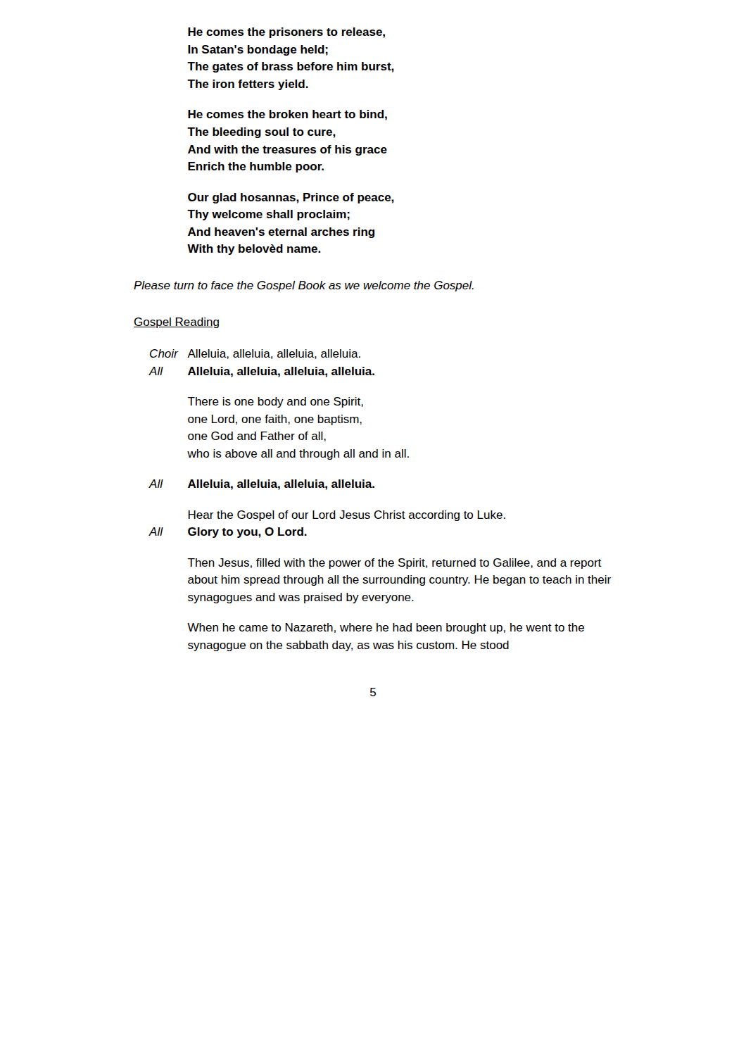He comes the prisoners to release,
In Satan's bondage held;
The gates of brass before him burst,
The iron fetters yield.
He comes the broken heart to bind,
The bleeding soul to cure,
And with the treasures of his grace
Enrich the humble poor.
Our glad hosannas, Prince of peace,
Thy welcome shall proclaim;
And heaven's eternal arches ring
With thy belovèd name.
Please turn to face the Gospel Book as we welcome the Gospel.
Gospel Reading
Choir Alleluia, alleluia, alleluia, alleluia.
All Alleluia, alleluia, alleluia, alleluia.
There is one body and one Spirit,
one Lord, one faith, one baptism,
one God and Father of all,
who is above all and through all and in all.
All Alleluia, alleluia, alleluia, alleluia.
Hear the Gospel of our Lord Jesus Christ according to Luke.
All Glory to you, O Lord.
Then Jesus, filled with the power of the Spirit, returned to Galilee, and a report about him spread through all the surrounding country. He began to teach in their synagogues and was praised by everyone.
When he came to Nazareth, where he had been brought up, he went to the synagogue on the sabbath day, as was his custom. He stood
5